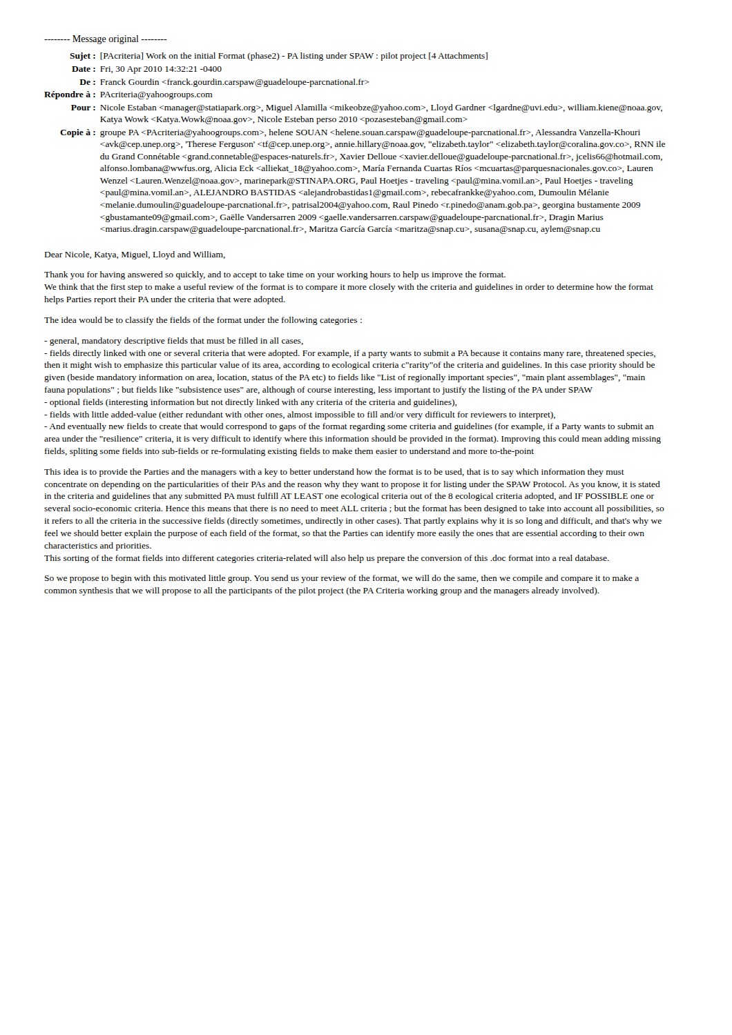-------- Message original --------
| Sujet : | [PAcriteria] Work on the initial Format (phase2) - PA listing under SPAW : pilot project [4 Attachments] |
| Date : | Fri, 30 Apr 2010 14:32:21 -0400 |
| De : | Franck Gourdin <franck.gourdin.carspaw@guadeloupe-parcnational.fr> |
| Répondre à : | PAcriteria@yahoogroups.com |
| Pour : | Nicole Estaban <manager@statiapark.org>, Miguel Alamilla <mikeobze@yahoo.com>, Lloyd Gardner <lgardne@uvi.edu>, william.kiene@noaa.gov, Katya Wowk <Katya.Wowk@noaa.gov>, Nicole Esteban perso 2010 <pozasesteban@gmail.com> |
| Copie à : | groupe PA <PAcriteria@yahoogroups.com>, helene SOUAN <helene.souan.carspaw@guadeloupe-parcnational.fr>, Alessandra Vanzella-Khouri <avk@cep.unep.org>, 'Therese Ferguson' <tf@cep.unep.org>, annie.hillary@noaa.gov, "elizabeth.taylor" <elizabeth.taylor@coralina.gov.co>, RNN ile du Grand Connétable <grand.connetable@espaces-naturels.fr>, Xavier Delloue <xavier.delloue@guadeloupe-parcnational.fr>, jcelis66@hotmail.com, alfonso.lombana@wwfus.org, Alicia Eck <alliekat_18@yahoo.com>, María Fernanda Cuartas Ríos <mcuartas@parquesnacionales.gov.co>, Lauren Wenzel <Lauren.Wenzel@noaa.gov>, marinepark@STINAPA.ORG, Paul Hoetjes - traveling <paul@mina.vomil.an>, Paul Hoetjes - traveling <paul@mina.vomil.an>, ALEJANDRO BASTIDAS <alejandrobastidas1@gmail.com>, rebecafrankke@yahoo.com, Dumoulin Mélanie <melanie.dumoulin@guadeloupe-parcnational.fr>, patrisal2004@yahoo.com, Raul Pinedo <r.pinedo@anam.gob.pa>, georgina bustamente 2009 <gbustamante09@gmail.com>, Gaëlle Vandersarren 2009 <gaelle.vandersarren.carspaw@guadeloupe-parcnational.fr>, Dragin Marius <marius.dragin.carspaw@guadeloupe-parcnational.fr>, Maritza García García <maritza@snap.cu>, susana@snap.cu, aylem@snap.cu |
Dear Nicole, Katya, Miguel, Lloyd and William,
Thank you for having answered so quickly, and to accept to take time on your working hours to help us improve the format.
We think that the first step to make a useful review of the format is to compare it more closely with the criteria and guidelines in order to determine how the format helps Parties report their PA under the criteria that were adopted.
The idea would be to classify the fields of the format under the following categories :
- general, mandatory descriptive fields that must be filled in all cases,
- fields directly linked with one or several criteria that were adopted. For example, if a party wants to submit a PA because it contains many rare, threatened species, then it might wish to emphasize this particular value of its area, according to ecological criteria c"rarity"of the criteria and guidelines. In this case priority should be given (beside mandatory information on area, location, status of the PA etc) to fields like "List of regionally important species", "main plant assemblages", "main fauna populations" ; but fields like "subsistence uses" are, although of course interesting, less important to justify the listing of the PA under SPAW
- optional fields (interesting information but not directly linked with any criteria of the criteria and guidelines),
- fields with little added-value (either redundant with other ones, almost impossible to fill and/or very difficult for reviewers to interpret),
- And eventually new fields to create that would correspond to gaps of the format regarding some criteria and guidelines (for example, if a Party wants to submit an area under the "resilience" criteria, it is very difficult to identify where this information should be provided in the format). Improving this could mean adding missing fields, spliting some fields into sub-fields or re-formulating existing fields to make them easier to understand and more to-the-point
This idea is to provide the Parties and the managers with a key to better understand how the format is to be used, that is to say which information they must concentrate on depending on the particularities of their PAs and the reason why they want to propose it for listing under the SPAW Protocol. As you know, it is stated in the criteria and guidelines that any submitted PA must fulfill AT LEAST one ecological criteria out of the 8 ecological criteria adopted, and IF POSSIBLE one or several socio-economic criteria. Hence this means that there is no need to meet ALL criteria ; but the format has been designed to take into account all possibilities, so it refers to all the criteria in the successive fields (directly sometimes, undirectly in other cases). That partly explains why it is so long and difficult, and that's why we feel we should better explain the purpose of each field of the format, so that the Parties can identify more easily the ones that are essential according to their own characteristics and priorities.
This sorting of the format fields into different categories criteria-related will also help us prepare the conversion of this .doc format into a real database.
So we propose to begin with this motivated little group. You send us your review of the format, we will do the same, then we compile and compare it to make a common synthesis that we will propose to all the participants of the pilot project (the PA Criteria working group and the managers already involved).